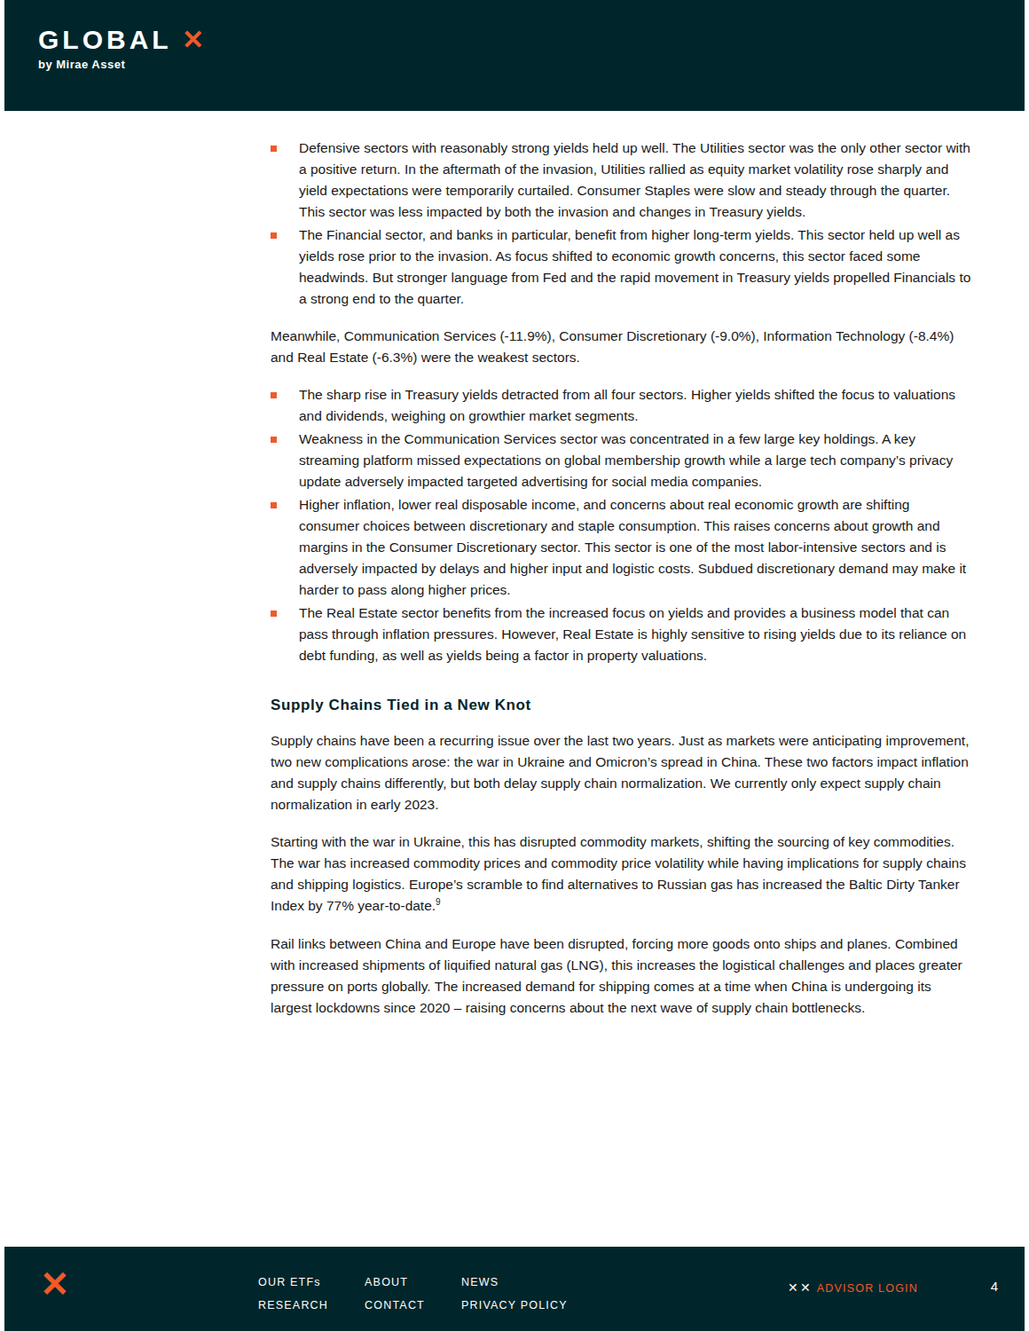GLOBAL ✕
by Mirae Asset
Defensive sectors with reasonably strong yields held up well. The Utilities sector was the only other sector with a positive return. In the aftermath of the invasion, Utilities rallied as equity market volatility rose sharply and yield expectations were temporarily curtailed. Consumer Staples were slow and steady through the quarter. This sector was less impacted by both the invasion and changes in Treasury yields.
The Financial sector, and banks in particular, benefit from higher long-term yields. This sector held up well as yields rose prior to the invasion. As focus shifted to economic growth concerns, this sector faced some headwinds. But stronger language from Fed and the rapid movement in Treasury yields propelled Financials to a strong end to the quarter.
Meanwhile, Communication Services (-11.9%), Consumer Discretionary (-9.0%), Information Technology (-8.4%) and Real Estate (-6.3%) were the weakest sectors.
The sharp rise in Treasury yields detracted from all four sectors. Higher yields shifted the focus to valuations and dividends, weighing on growthier market segments.
Weakness in the Communication Services sector was concentrated in a few large key holdings. A key streaming platform missed expectations on global membership growth while a large tech company’s privacy update adversely impacted targeted advertising for social media companies.
Higher inflation, lower real disposable income, and concerns about real economic growth are shifting consumer choices between discretionary and staple consumption. This raises concerns about growth and margins in the Consumer Discretionary sector. This sector is one of the most labor-intensive sectors and is adversely impacted by delays and higher input and logistic costs. Subdued discretionary demand may make it harder to pass along higher prices.
The Real Estate sector benefits from the increased focus on yields and provides a business model that can pass through inflation pressures. However, Real Estate is highly sensitive to rising yields due to its reliance on debt funding, as well as yields being a factor in property valuations.
Supply Chains Tied in a New Knot
Supply chains have been a recurring issue over the last two years. Just as markets were anticipating improvement, two new complications arose: the war in Ukraine and Omicron’s spread in China. These two factors impact inflation and supply chains differently, but both delay supply chain normalization. We currently only expect supply chain normalization in early 2023.
Starting with the war in Ukraine, this has disrupted commodity markets, shifting the sourcing of key commodities. The war has increased commodity prices and commodity price volatility while having implications for supply chains and shipping logistics. Europe’s scramble to find alternatives to Russian gas has increased the Baltic Dirty Tanker Index by 77% year-to-date.9
Rail links between China and Europe have been disrupted, forcing more goods onto ships and planes. Combined with increased shipments of liquified natural gas (LNG), this increases the logistical challenges and places greater pressure on ports globally. The increased demand for shipping comes at a time when China is undergoing its largest lockdowns since 2020 – raising concerns about the next wave of supply chain bottlenecks.
✕
| OUR ETFs | ABOUT | NEWS |
| RESEARCH | CONTACT | PRIVACY POLICY |
✕✕ADVISOR LOGIN
4